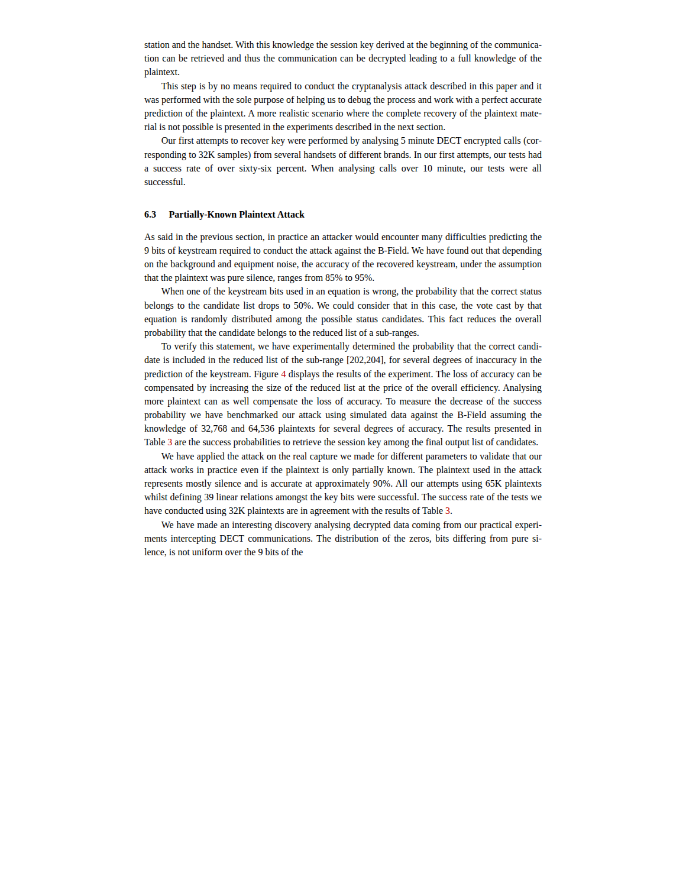station and the handset. With this knowledge the session key derived at the beginning of the communication can be retrieved and thus the communication can be decrypted leading to a full knowledge of the plaintext.
This step is by no means required to conduct the cryptanalysis attack described in this paper and it was performed with the sole purpose of helping us to debug the process and work with a perfect accurate prediction of the plaintext. A more realistic scenario where the complete recovery of the plaintext material is not possible is presented in the experiments described in the next section.
Our first attempts to recover key were performed by analysing 5 minute DECT encrypted calls (corresponding to 32K samples) from several handsets of different brands. In our first attempts, our tests had a success rate of over sixty-six percent. When analysing calls over 10 minute, our tests were all successful.
6.3 Partially-Known Plaintext Attack
As said in the previous section, in practice an attacker would encounter many difficulties predicting the 9 bits of keystream required to conduct the attack against the B-Field. We have found out that depending on the background and equipment noise, the accuracy of the recovered keystream, under the assumption that the plaintext was pure silence, ranges from 85% to 95%.
When one of the keystream bits used in an equation is wrong, the probability that the correct status belongs to the candidate list drops to 50%. We could consider that in this case, the vote cast by that equation is randomly distributed among the possible status candidates. This fact reduces the overall probability that the candidate belongs to the reduced list of a sub-ranges.
To verify this statement, we have experimentally determined the probability that the correct candidate is included in the reduced list of the sub-range [202,204], for several degrees of inaccuracy in the prediction of the keystream. Figure 4 displays the results of the experiment. The loss of accuracy can be compensated by increasing the size of the reduced list at the price of the overall efficiency. Analysing more plaintext can as well compensate the loss of accuracy. To measure the decrease of the success probability we have benchmarked our attack using simulated data against the B-Field assuming the knowledge of 32,768 and 64,536 plaintexts for several degrees of accuracy. The results presented in Table 3 are the success probabilities to retrieve the session key among the final output list of candidates.
We have applied the attack on the real capture we made for different parameters to validate that our attack works in practice even if the plaintext is only partially known. The plaintext used in the attack represents mostly silence and is accurate at approximately 90%. All our attempts using 65K plaintexts whilst defining 39 linear relations amongst the key bits were successful. The success rate of the tests we have conducted using 32K plaintexts are in agreement with the results of Table 3.
We have made an interesting discovery analysing decrypted data coming from our practical experiments intercepting DECT communications. The distribution of the zeros, bits differing from pure silence, is not uniform over the 9 bits of the